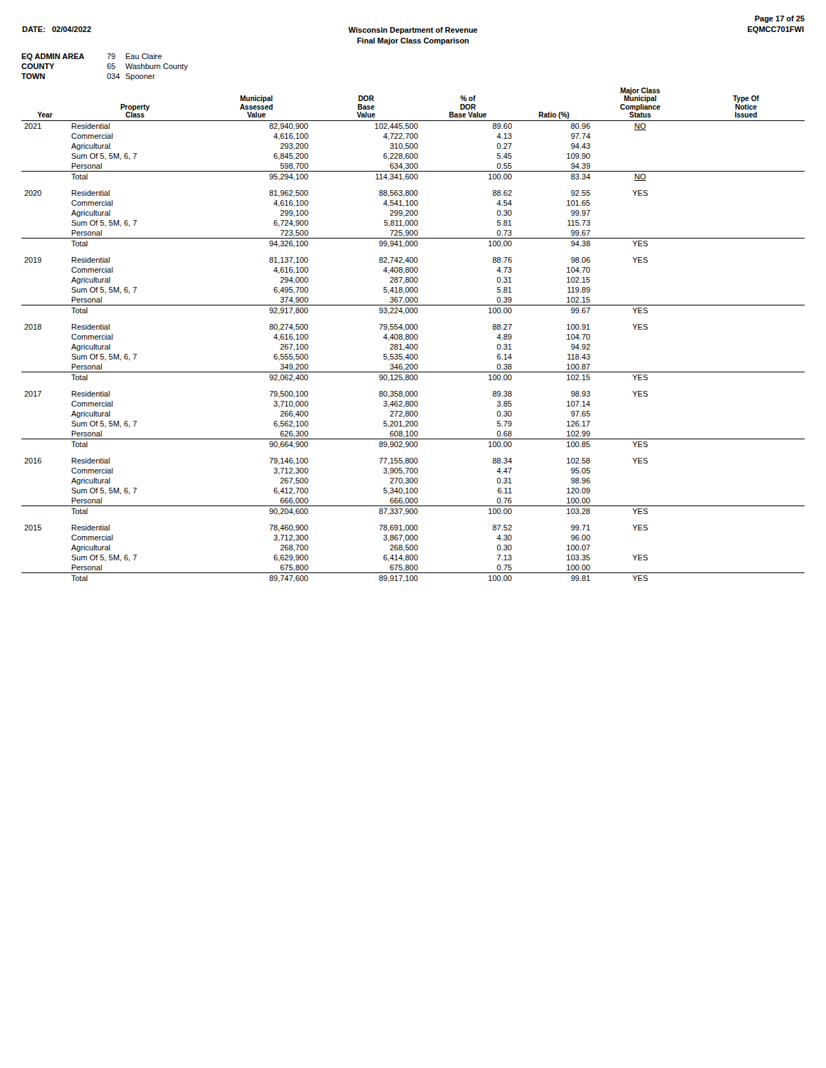Page 17 of 25
| DATE: 02/04/2022 | Wisconsin Department of Revenue Final Major Class Comparison | EQMCC701FWI |
EQ ADMIN AREA 79 Eau Claire
COUNTY 65 Washburn County
TOWN 034 Spooner
| Year | Property Class | Municipal Assessed Value | DOR Base Value | % of DOR Base Value | Ratio (%) | Major Class Municipal Compliance Status | Type Of Notice Issued |
| --- | --- | --- | --- | --- | --- | --- | --- |
| 2021 | Residential | 82,940,900 | 102,445,500 | 89.60 | 80.96 | NO | |
| | Commercial | 4,616,100 | 4,722,700 | 4.13 | 97.74 | | |
| | Agricultural | 293,200 | 310,500 | 0.27 | 94.43 | | |
| | Sum Of 5, 5M, 6, 7 | 6,845,200 | 6,228,600 | 5.45 | 109.90 | | |
| | Personal | 598,700 | 634,300 | 0.55 | 94.39 | | |
| | Total | 95,294,100 | 114,341,600 | 100.00 | 83.34 | NO | |
| 2020 | Residential | 81,962,500 | 88,563,800 | 88.62 | 92.55 | YES | |
| | Commercial | 4,616,100 | 4,541,100 | 4.54 | 101.65 | | |
| | Agricultural | 299,100 | 299,200 | 0.30 | 99.97 | | |
| | Sum Of 5, 5M, 6, 7 | 6,724,900 | 5,811,000 | 5.81 | 115.73 | | |
| | Personal | 723,500 | 725,900 | 0.73 | 99.67 | | |
| | Total | 94,326,100 | 99,941,000 | 100.00 | 94.38 | YES | |
| 2019 | Residential | 81,137,100 | 82,742,400 | 88.76 | 98.06 | YES | |
| | Commercial | 4,616,100 | 4,408,800 | 4.73 | 104.70 | | |
| | Agricultural | 294,000 | 287,800 | 0.31 | 102.15 | | |
| | Sum Of 5, 5M, 6, 7 | 6,495,700 | 5,418,000 | 5.81 | 119.89 | | |
| | Personal | 374,900 | 367,000 | 0.39 | 102.15 | | |
| | Total | 92,917,800 | 93,224,000 | 100.00 | 99.67 | YES | |
| 2018 | Residential | 80,274,500 | 79,554,000 | 88.27 | 100.91 | YES | |
| | Commercial | 4,616,100 | 4,408,800 | 4.89 | 104.70 | | |
| | Agricultural | 267,100 | 281,400 | 0.31 | 94.92 | | |
| | Sum Of 5, 5M, 6, 7 | 6,555,500 | 5,535,400 | 6.14 | 118.43 | | |
| | Personal | 349,200 | 346,200 | 0.38 | 100.87 | | |
| | Total | 92,062,400 | 90,125,800 | 100.00 | 102.15 | YES | |
| 2017 | Residential | 79,500,100 | 80,358,000 | 89.38 | 98.93 | YES | |
| | Commercial | 3,710,000 | 3,462,800 | 3.85 | 107.14 | | |
| | Agricultural | 266,400 | 272,800 | 0.30 | 97.65 | | |
| | Sum Of 5, 5M, 6, 7 | 6,562,100 | 5,201,200 | 5.79 | 126.17 | | |
| | Personal | 626,300 | 608,100 | 0.68 | 102.99 | | |
| | Total | 90,664,900 | 89,902,900 | 100.00 | 100.85 | YES | |
| 2016 | Residential | 79,146,100 | 77,155,800 | 88.34 | 102.58 | YES | |
| | Commercial | 3,712,300 | 3,905,700 | 4.47 | 95.05 | | |
| | Agricultural | 267,500 | 270,300 | 0.31 | 98.96 | | |
| | Sum Of 5, 5M, 6, 7 | 6,412,700 | 5,340,100 | 6.11 | 120.09 | | |
| | Personal | 666,000 | 666,000 | 0.76 | 100.00 | | |
| | Total | 90,204,600 | 87,337,900 | 100.00 | 103.28 | YES | |
| 2015 | Residential | 78,460,900 | 78,691,000 | 87.52 | 99.71 | YES | |
| | Commercial | 3,712,300 | 3,867,000 | 4.30 | 96.00 | | |
| | Agricultural | 268,700 | 268,500 | 0.30 | 100.07 | | |
| | Sum Of 5, 5M, 6, 7 | 6,629,900 | 6,414,800 | 7.13 | 103.35 | YES | |
| | Personal | 675,800 | 675,800 | 0.75 | 100.00 | | |
| | Total | 89,747,600 | 89,917,100 | 100.00 | 99.81 | YES | |